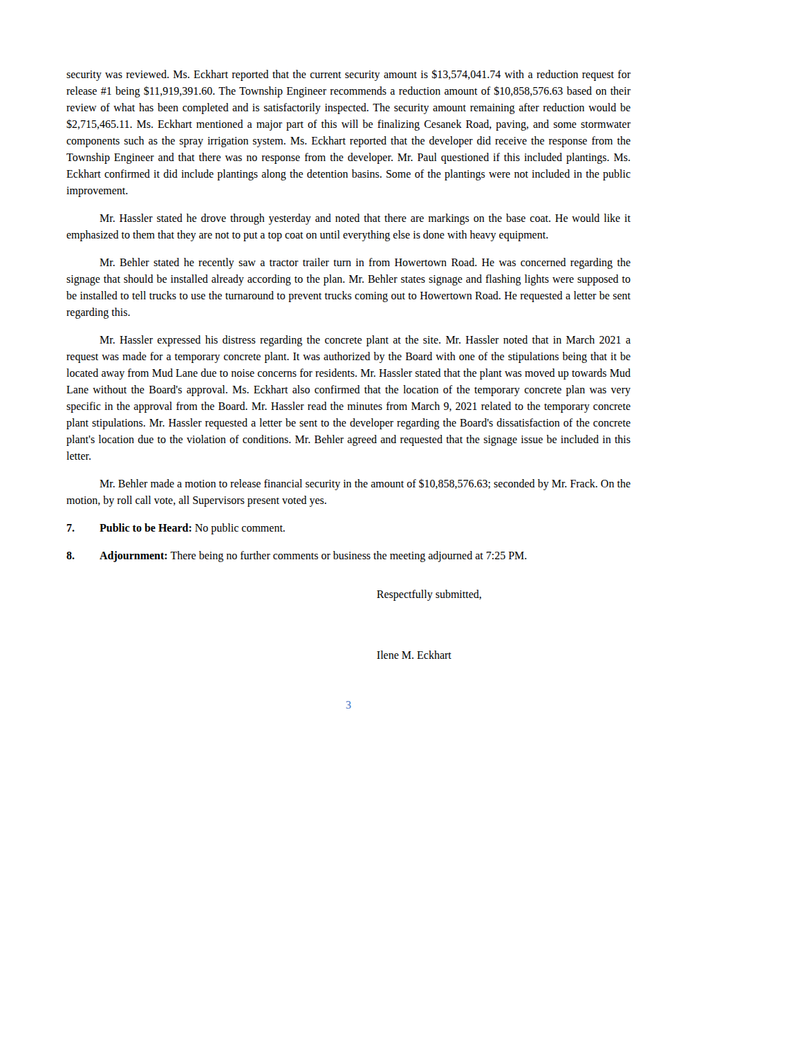security was reviewed. Ms. Eckhart reported that the current security amount is $13,574,041.74 with a reduction request for release #1 being $11,919,391.60. The Township Engineer recommends a reduction amount of $10,858,576.63 based on their review of what has been completed and is satisfactorily inspected. The security amount remaining after reduction would be $2,715,465.11. Ms. Eckhart mentioned a major part of this will be finalizing Cesanek Road, paving, and some stormwater components such as the spray irrigation system. Ms. Eckhart reported that the developer did receive the response from the Township Engineer and that there was no response from the developer. Mr. Paul questioned if this included plantings. Ms. Eckhart confirmed it did include plantings along the detention basins. Some of the plantings were not included in the public improvement.
Mr. Hassler stated he drove through yesterday and noted that there are markings on the base coat. He would like it emphasized to them that they are not to put a top coat on until everything else is done with heavy equipment.
Mr. Behler stated he recently saw a tractor trailer turn in from Howertown Road. He was concerned regarding the signage that should be installed already according to the plan. Mr. Behler states signage and flashing lights were supposed to be installed to tell trucks to use the turnaround to prevent trucks coming out to Howertown Road. He requested a letter be sent regarding this.
Mr. Hassler expressed his distress regarding the concrete plant at the site. Mr. Hassler noted that in March 2021 a request was made for a temporary concrete plant. It was authorized by the Board with one of the stipulations being that it be located away from Mud Lane due to noise concerns for residents. Mr. Hassler stated that the plant was moved up towards Mud Lane without the Board's approval. Ms. Eckhart also confirmed that the location of the temporary concrete plan was very specific in the approval from the Board. Mr. Hassler read the minutes from March 9, 2021 related to the temporary concrete plant stipulations. Mr. Hassler requested a letter be sent to the developer regarding the Board's dissatisfaction of the concrete plant's location due to the violation of conditions. Mr. Behler agreed and requested that the signage issue be included in this letter.
Mr. Behler made a motion to release financial security in the amount of $10,858,576.63; seconded by Mr. Frack. On the motion, by roll call vote, all Supervisors present voted yes.
7. Public to be Heard: No public comment.
8. Adjournment: There being no further comments or business the meeting adjourned at 7:25 PM.
Respectfully submitted,
Ilene M. Eckhart
3